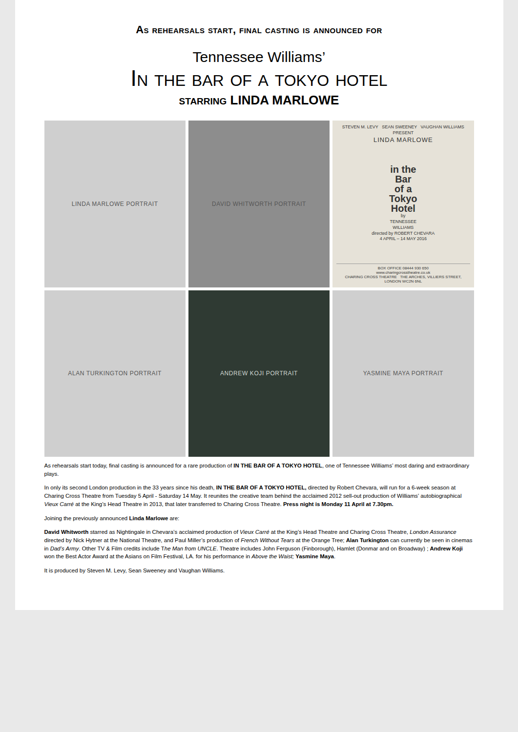As rehearsals start, final casting is announced for
Tennessee Williams’
In the Bar of a Tokyo Hotel
STARRING LINDA MARLOWE
Linda Marlowe portrait
David Whitworth portrait
STEVEN M. LEVY SEAN SWEENEY VAUGHAN WILLIAMS
PRESENT
LINDA MARLOWE
in the
Bar
of a
Tokyo
Hotel
by
TENNESSEE
WILLIAMS
directed by ROBERT CHEVARA
4 APRIL – 14 MAY 2016
BOX OFFICE 08444 930 650
www.charingcrosstheatre.co.uk
CHARING CROSS THEATRE THE ARCHES, VILLIERS STREET, LONDON WC2N 6NL
Alan Turkington portrait
Andrew Koji portrait
Yasmine Maya portrait
As rehearsals start today, final casting is announced for a rare production of IN THE BAR OF A TOKYO HOTEL, one of Tennessee Williams’ most daring and extraordinary plays.
In only its second London production in the 33 years since his death, IN THE BAR OF A TOKYO HOTEL, directed by Robert Chevara, will run for a 6-week season at Charing Cross Theatre from Tuesday 5 April - Saturday 14 May. It reunites the creative team behind the acclaimed 2012 sell-out production of Williams’ autobiographical Vieux Carré at the King’s Head Theatre in 2013, that later transferred to Charing Cross Theatre. Press night is Monday 11 April at 7.30pm.
Joining the previously announced Linda Marlowe are:
David Whitworth starred as Nightingale in Chevara’s acclaimed production of Vieux Carré at the King’s Head Theatre and Charing Cross Theatre, London Assurance directed by Nick Hytner at the National Theatre, and Paul Miller’s production of French Without Tears at the Orange Tree; Alan Turkington can currently be seen in cinemas in Dad’s Army. Other TV & Film credits include The Man from UNCLE. Theatre includes John Ferguson (Finborough), Hamlet (Donmar and on Broadway) ; Andrew Koji won the Best Actor Award at the Asians on Film Festival, LA. for his performance in Above the Waist; Yasmine Maya.
It is produced by Steven M. Levy, Sean Sweeney and Vaughan Williams.